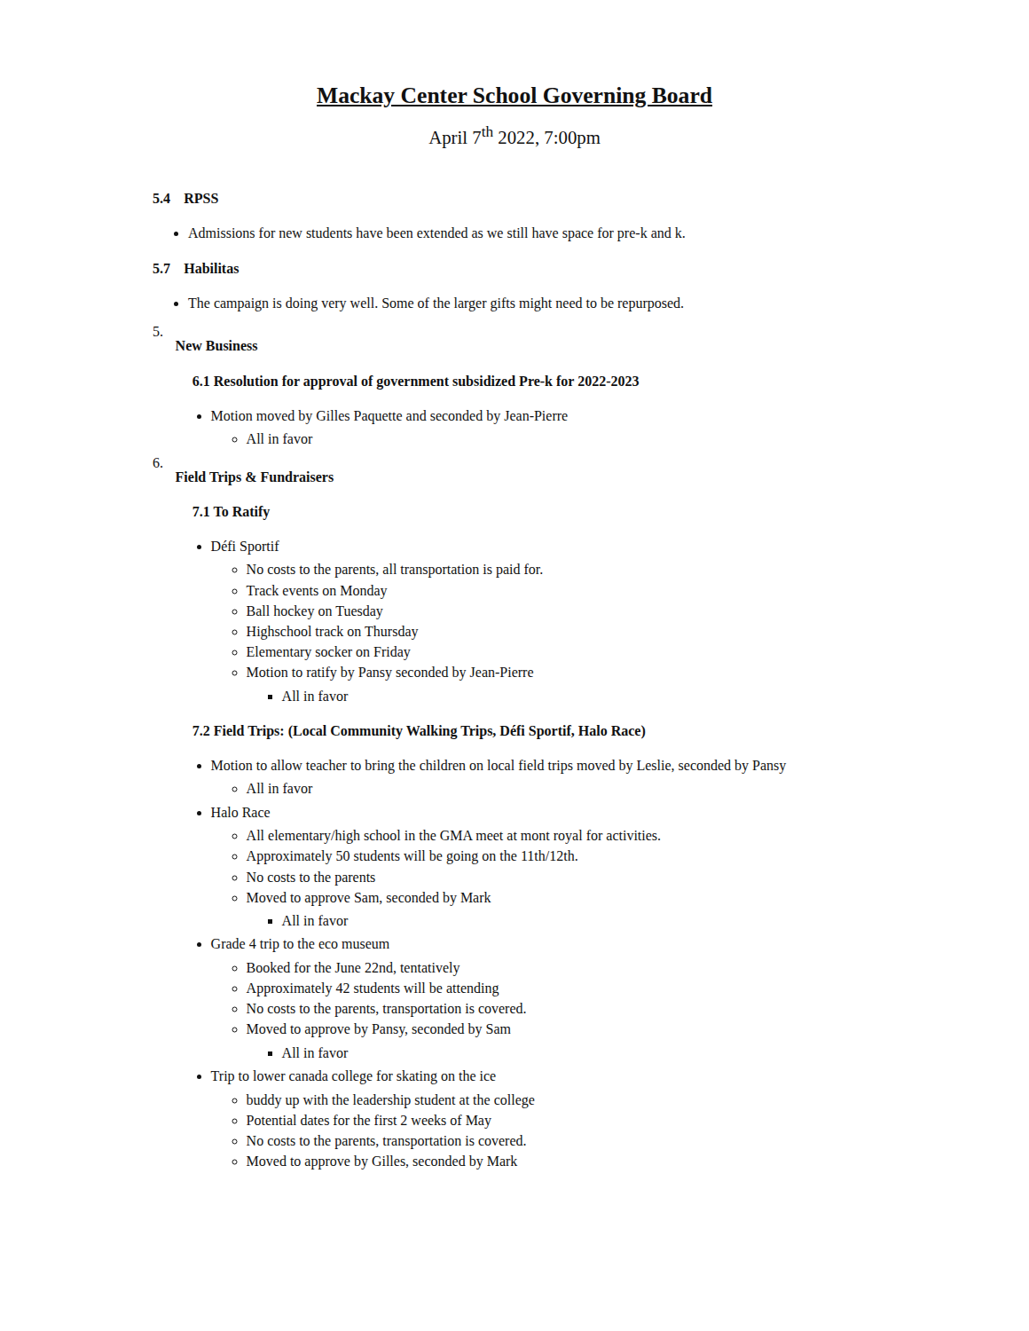Mackay Center School Governing Board
April 7th 2022, 7:00pm
5.4 RPSS
Admissions for new students have been extended as we still have space for pre-k and k.
5.7 Habilitas
The campaign is doing very well. Some of the larger gifts might need to be repurposed.
5.
New Business
6.1 Resolution for approval of government subsidized Pre-k for 2022-2023
Motion moved by Gilles Paquette and seconded by Jean-Pierre
All in favor
6.
Field Trips & Fundraisers
7.1 To Ratify
Défi Sportif
No costs to the parents, all transportation is paid for.
Track events on Monday
Ball hockey on Tuesday
Highschool track on Thursday
Elementary socker on Friday
Motion to ratify by Pansy seconded by Jean-Pierre
All in favor
7.2 Field Trips: (Local Community Walking Trips, Défi Sportif, Halo Race)
Motion to allow teacher to bring the children on local field trips moved by Leslie, seconded by Pansy
All in favor
Halo Race
All elementary/high school in the GMA meet at mont royal for activities.
Approximately 50 students will be going on the 11th/12th.
No costs to the parents
Moved to approve Sam, seconded by Mark
All in favor
Grade 4 trip to the eco museum
Booked for the June 22nd, tentatively
Approximately 42 students will be attending
No costs to the parents, transportation is covered.
Moved to approve by Pansy, seconded by Sam
All in favor
Trip to lower canada college for skating on the ice
buddy up with the leadership student at the college
Potential dates for the first 2 weeks of May
No costs to the parents, transportation is covered.
Moved to approve by Gilles, seconded by Mark